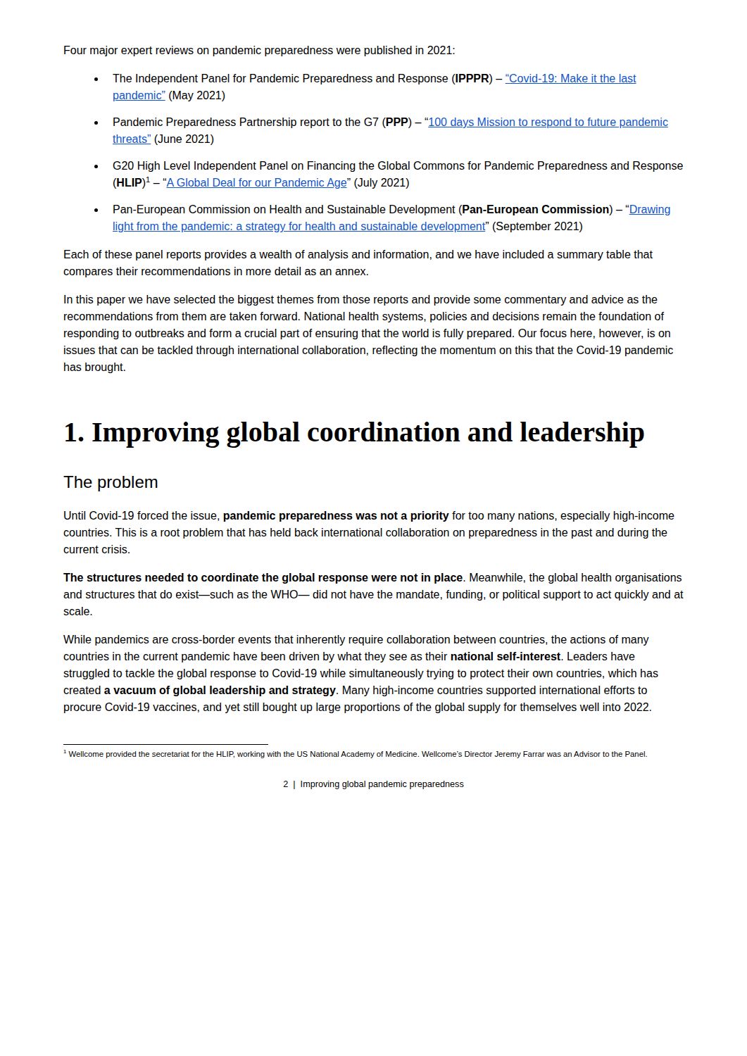Four major expert reviews on pandemic preparedness were published in 2021:
The Independent Panel for Pandemic Preparedness and Response (IPPPR) – “Covid-19: Make it the last pandemic” (May 2021)
Pandemic Preparedness Partnership report to the G7 (PPP) – “100 days Mission to respond to future pandemic threats” (June 2021)
G20 High Level Independent Panel on Financing the Global Commons for Pandemic Preparedness and Response (HLIP)1 – “A Global Deal for our Pandemic Age” (July 2021)
Pan-European Commission on Health and Sustainable Development (Pan-European Commission) – “Drawing light from the pandemic: a strategy for health and sustainable development” (September 2021)
Each of these panel reports provides a wealth of analysis and information, and we have included a summary table that compares their recommendations in more detail as an annex.
In this paper we have selected the biggest themes from those reports and provide some commentary and advice as the recommendations from them are taken forward. National health systems, policies and decisions remain the foundation of responding to outbreaks and form a crucial part of ensuring that the world is fully prepared. Our focus here, however, is on issues that can be tackled through international collaboration, reflecting the momentum on this that the Covid-19 pandemic has brought.
1. Improving global coordination and leadership
The problem
Until Covid-19 forced the issue, pandemic preparedness was not a priority for too many nations, especially high-income countries. This is a root problem that has held back international collaboration on preparedness in the past and during the current crisis.
The structures needed to coordinate the global response were not in place. Meanwhile, the global health organisations and structures that do exist—such as the WHO— did not have the mandate, funding, or political support to act quickly and at scale.
While pandemics are cross-border events that inherently require collaboration between countries, the actions of many countries in the current pandemic have been driven by what they see as their national self-interest. Leaders have struggled to tackle the global response to Covid-19 while simultaneously trying to protect their own countries, which has created a vacuum of global leadership and strategy. Many high-income countries supported international efforts to procure Covid-19 vaccines, and yet still bought up large proportions of the global supply for themselves well into 2022.
1 Wellcome provided the secretariat for the HLIP, working with the US National Academy of Medicine. Wellcome’s Director Jeremy Farrar was an Advisor to the Panel.
2 | Improving global pandemic preparedness